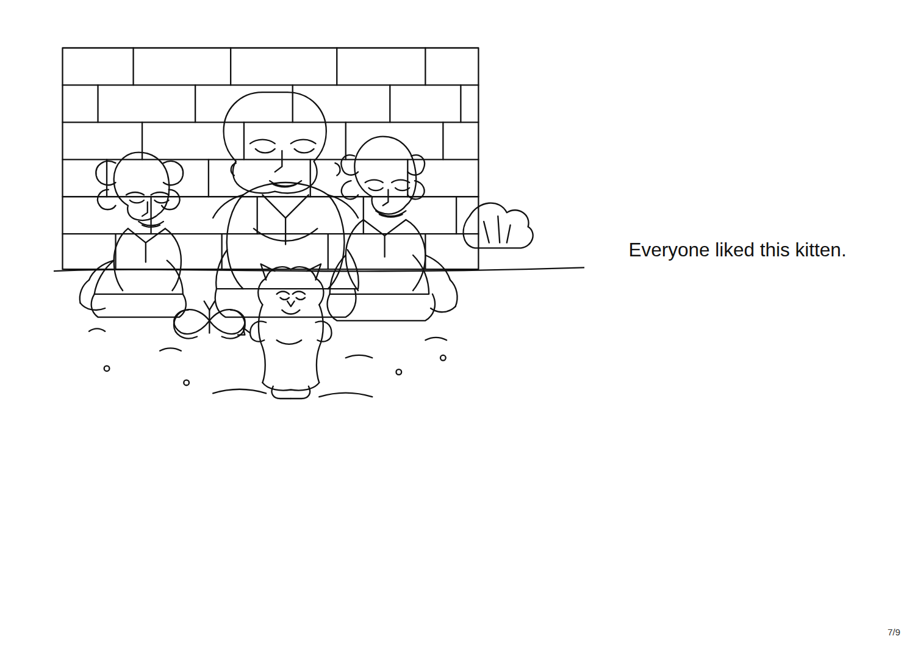A woman and two children watching a kitten Black and white coloring-book style illustration: a brick wall forms the background. A woman with an afro kneels in the center, a girl with two hair puffs kneels at her left, and a boy kneels at her right. All three look down and smile at a small fluffy kitten standing upright on the ground in front of them. A butterfly hovers beside the kitten, and a small bush grows at the right edge.
Everyone liked this kitten.
7/9